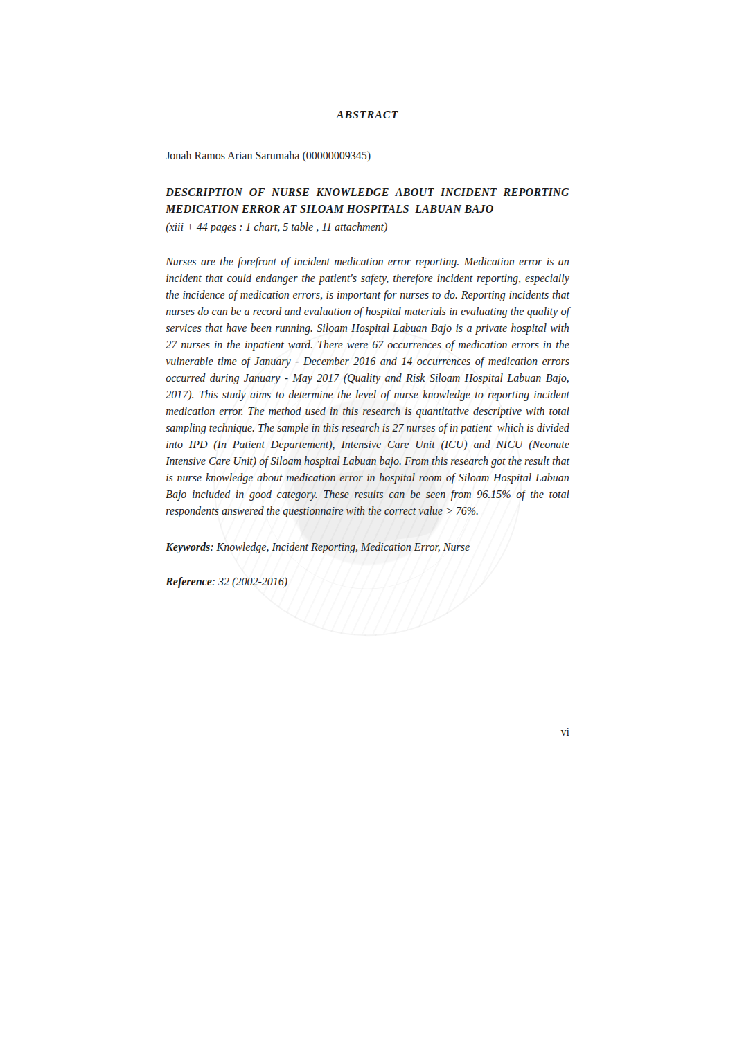ABSTRACT
Jonah Ramos Arian Sarumaha (00000009345)
DESCRIPTION OF NURSE KNOWLEDGE ABOUT INCIDENT REPORTING MEDICATION ERROR AT SILOAM HOSPITALS LABUAN BAJO
(xiii + 44 pages : 1 chart, 5 table , 11 attachment)
Nurses are the forefront of incident medication error reporting. Medication error is an incident that could endanger the patient's safety, therefore incident reporting, especially the incidence of medication errors, is important for nurses to do. Reporting incidents that nurses do can be a record and evaluation of hospital materials in evaluating the quality of services that have been running. Siloam Hospital Labuan Bajo is a private hospital with 27 nurses in the inpatient ward. There were 67 occurrences of medication errors in the vulnerable time of January - December 2016 and 14 occurrences of medication errors occurred during January - May 2017 (Quality and Risk Siloam Hospital Labuan Bajo, 2017). This study aims to determine the level of nurse knowledge to reporting incident medication error. The method used in this research is quantitative descriptive with total sampling technique. The sample in this research is 27 nurses of in patient which is divided into IPD (In Patient Departement), Intensive Care Unit (ICU) and NICU (Neonate Intensive Care Unit) of Siloam hospital Labuan bajo. From this research got the result that is nurse knowledge about medication error in hospital room of Siloam Hospital Labuan Bajo included in good category. These results can be seen from 96.15% of the total respondents answered the questionnaire with the correct value > 76%.
Keywords: Knowledge, Incident Reporting, Medication Error, Nurse
Reference: 32 (2002-2016)
vi